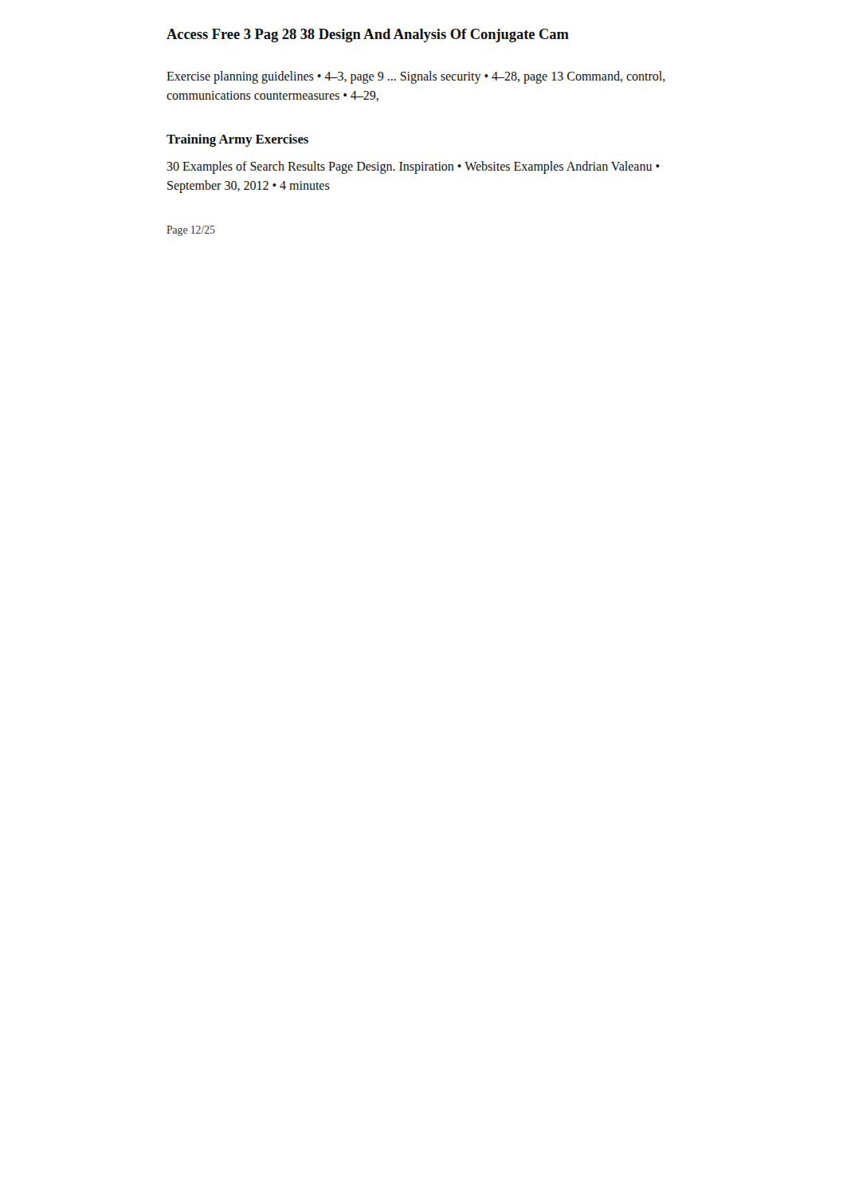Access Free 3 Pag 28 38 Design And Analysis Of Conjugate Cam
Exercise planning guidelines • 4–3, page 9 ... Signals security • 4–28, page 13 Command, control, communications countermeasures • 4–29,
Training Army Exercises
30 Examples of Search Results Page Design. Inspiration • Websites Examples Andrian Valeanu • September 30, 2012 • 4 minutes
Page 12/25